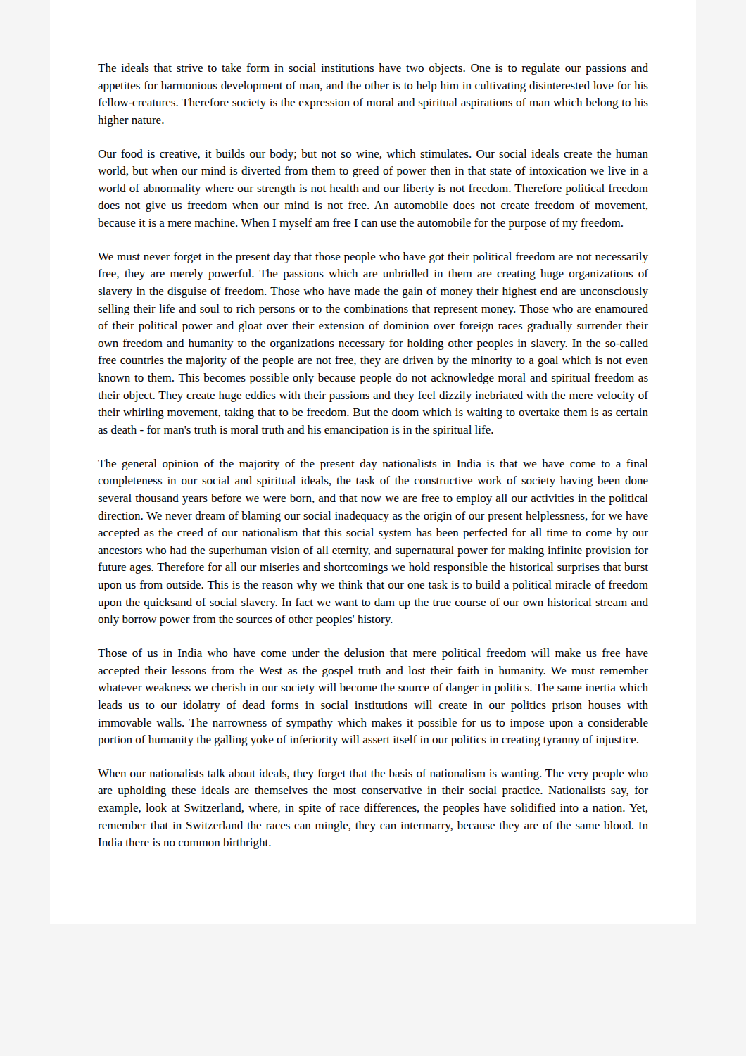The ideals that strive to take form in social institutions have two objects. One is to regulate our passions and appetites for harmonious development of man, and the other is to help him in cultivating disinterested love for his fellow-creatures. Therefore society is the expression of moral and spiritual aspirations of man which belong to his higher nature.
Our food is creative, it builds our body; but not so wine, which stimulates. Our social ideals create the human world, but when our mind is diverted from them to greed of power then in that state of intoxication we live in a world of abnormality where our strength is not health and our liberty is not freedom. Therefore political freedom does not give us freedom when our mind is not free. An automobile does not create freedom of movement, because it is a mere machine. When I myself am free I can use the automobile for the purpose of my freedom.
We must never forget in the present day that those people who have got their political freedom are not necessarily free, they are merely powerful. The passions which are unbridled in them are creating huge organizations of slavery in the disguise of freedom. Those who have made the gain of money their highest end are unconsciously selling their life and soul to rich persons or to the combinations that represent money. Those who are enamoured of their political power and gloat over their extension of dominion over foreign races gradually surrender their own freedom and humanity to the organizations necessary for holding other peoples in slavery. In the so-called free countries the majority of the people are not free, they are driven by the minority to a goal which is not even known to them. This becomes possible only because people do not acknowledge moral and spiritual freedom as their object. They create huge eddies with their passions and they feel dizzily inebriated with the mere velocity of their whirling movement, taking that to be freedom. But the doom which is waiting to overtake them is as certain as death - for man's truth is moral truth and his emancipation is in the spiritual life.
The general opinion of the majority of the present day nationalists in India is that we have come to a final completeness in our social and spiritual ideals, the task of the constructive work of society having been done several thousand years before we were born, and that now we are free to employ all our activities in the political direction. We never dream of blaming our social inadequacy as the origin of our present helplessness, for we have accepted as the creed of our nationalism that this social system has been perfected for all time to come by our ancestors who had the superhuman vision of all eternity, and supernatural power for making infinite provision for future ages. Therefore for all our miseries and shortcomings we hold responsible the historical surprises that burst upon us from outside. This is the reason why we think that our one task is to build a political miracle of freedom upon the quicksand of social slavery. In fact we want to dam up the true course of our own historical stream and only borrow power from the sources of other peoples' history.
Those of us in India who have come under the delusion that mere political freedom will make us free have accepted their lessons from the West as the gospel truth and lost their faith in humanity. We must remember whatever weakness we cherish in our society will become the source of danger in politics. The same inertia which leads us to our idolatry of dead forms in social institutions will create in our politics prison houses with immovable walls. The narrowness of sympathy which makes it possible for us to impose upon a considerable portion of humanity the galling yoke of inferiority will assert itself in our politics in creating tyranny of injustice.
When our nationalists talk about ideals, they forget that the basis of nationalism is wanting. The very people who are upholding these ideals are themselves the most conservative in their social practice. Nationalists say, for example, look at Switzerland, where, in spite of race differences, the peoples have solidified into a nation. Yet, remember that in Switzerland the races can mingle, they can intermarry, because they are of the same blood. In India there is no common birthright.